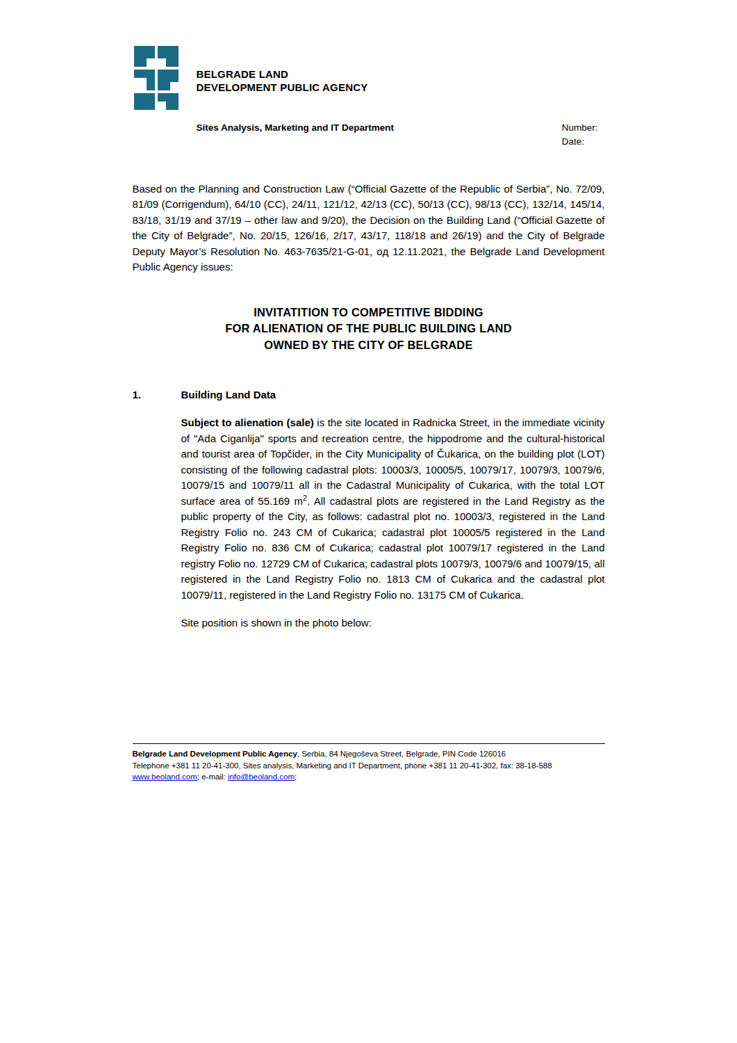BELGRADE LAND
DEVELOPMENT PUBLIC AGENCY
Sites Analysis, Marketing and IT Department
Number:
Date:
Based on the Planning and Construction Law (“Official Gazette of the Republic of Serbia”, No. 72/09, 81/09 (Corrigendum), 64/10 (CC), 24/11, 121/12, 42/13 (CC), 50/13 (CC), 98/13 (CC), 132/14, 145/14, 83/18, 31/19 and 37/19 – other law and 9/20), the Decision on the Building Land (“Official Gazette of the City of Belgrade”, No. 20/15, 126/16, 2/17, 43/17, 118/18 and 26/19) and the City of Belgrade Deputy Mayor’s Resolution No. 463-7635/21-G-01, од 12.11.2021, the Belgrade Land Development Public Agency issues:
INVITATITION TO COMPETITIVE BIDDING
FOR ALIENATION OF THE PUBLIC BUILDING LAND
OWNED BY THE CITY OF BELGRADE
1.
Building Land Data
Subject to alienation (sale) is the site located in Radnicka Street, in the immediate vicinity of "Ada Ciganlija" sports and recreation centre, the hippodrome and the cultural-historical and tourist area of Topčider, in the City Municipality of Čukarica, on the building plot (LOT) consisting of the following cadastral plots: 10003/3, 10005/5, 10079/17, 10079/3, 10079/6, 10079/15 and 10079/11 all in the Cadastral Municipality of Cukarica, with the total LOT surface area of 55.169 m2. All cadastral plots are registered in the Land Registry as the public property of the City, as follows: cadastral plot no. 10003/3, registered in the Land Registry Folio no. 243 CM of Cukarica; cadastral plot 10005/5 registered in the Land Registry Folio no. 836 CM of Cukarica; cadastral plot 10079/17 registered in the Land registry Folio no. 12729 CM of Cukarica; cadastral plots 10079/3, 10079/6 and 10079/15, all registered in the Land Registry Folio no. 1813 CM of Cukarica and the cadastral plot 10079/11, registered in the Land Registry Folio no. 13175 CM of Cukarica.
Site position is shown in the photo below:
Belgrade Land Development Public Agency, Serbia, 84 Njegoševa Street, Belgrade, PIN Code 126016
Telephone +381 11 20-41-300, Sites analysis, Marketing and IT Department, phone +381 11 20-41-302, fax: 38-18-588
www.beoland.com; e-mail: info@beoland.com;